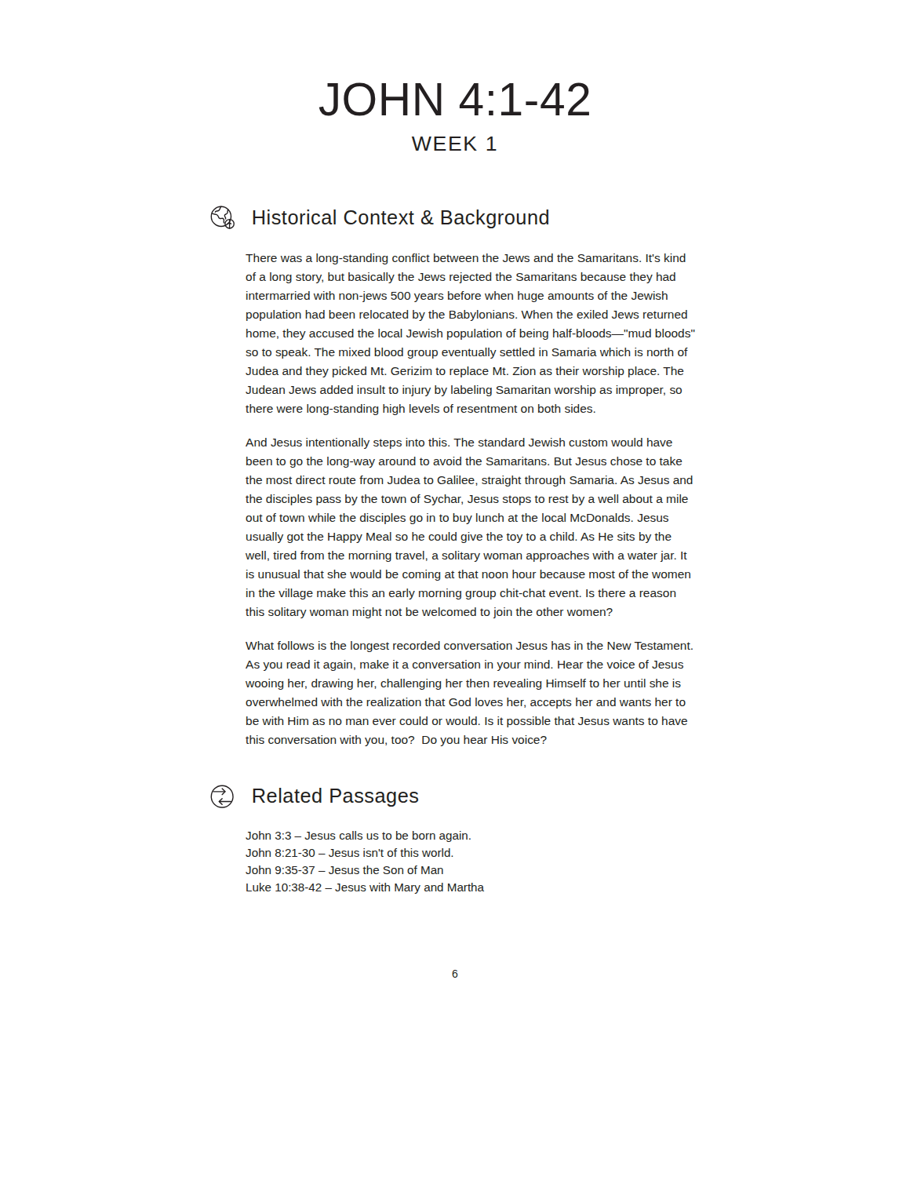JOHN 4:1-42
WEEK 1
Historical Context & Background
There was a long-standing conflict between the Jews and the Samaritans. It's kind of a long story, but basically the Jews rejected the Samaritans because they had intermarried with non-jews 500 years before when huge amounts of the Jewish population had been relocated by the Babylonians. When the exiled Jews returned home, they accused the local Jewish population of being half-bloods—"mud bloods" so to speak. The mixed blood group eventually settled in Samaria which is north of Judea and they picked Mt. Gerizim to replace Mt. Zion as their worship place. The Judean Jews added insult to injury by labeling Samaritan worship as improper, so there were long-standing high levels of resentment on both sides.
And Jesus intentionally steps into this. The standard Jewish custom would have been to go the long-way around to avoid the Samaritans. But Jesus chose to take the most direct route from Judea to Galilee, straight through Samaria. As Jesus and the disciples pass by the town of Sychar, Jesus stops to rest by a well about a mile out of town while the disciples go in to buy lunch at the local McDonalds. Jesus usually got the Happy Meal so he could give the toy to a child. As He sits by the well, tired from the morning travel, a solitary woman approaches with a water jar. It is unusual that she would be coming at that noon hour because most of the women in the village make this an early morning group chit-chat event. Is there a reason this solitary woman might not be welcomed to join the other women?
What follows is the longest recorded conversation Jesus has in the New Testament. As you read it again, make it a conversation in your mind. Hear the voice of Jesus wooing her, drawing her, challenging her then revealing Himself to her until she is overwhelmed with the realization that God loves her, accepts her and wants her to be with Him as no man ever could or would. Is it possible that Jesus wants to have this conversation with you, too? Do you hear His voice?
Related Passages
John 3:3 – Jesus calls us to be born again.
John 8:21-30 – Jesus isn't of this world.
John 9:35-37 – Jesus the Son of Man
Luke 10:38-42 – Jesus with Mary and Martha
6